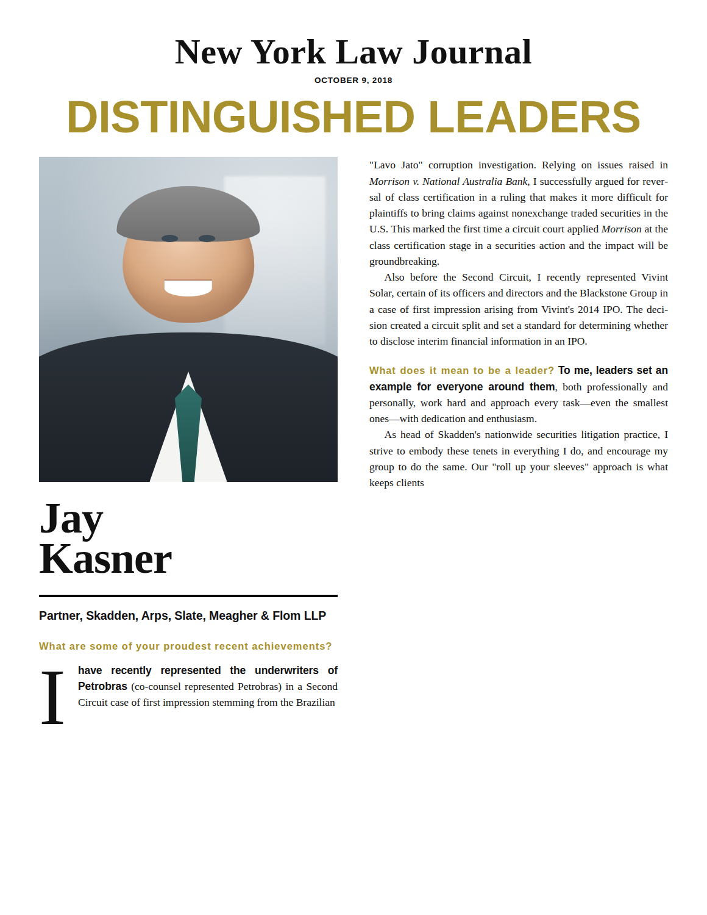New York Law Journal
OCTOBER 9, 2018
DISTINGUISHED LEADERS
Jay
Kasner
Partner, Skadden, Arps, Slate, Meagher & Flom LLP
What are some of your proudest recent achievements?
Ihave recently represented the underwriters of Petrobras (co-counsel represented Petrobras) in a Second Circuit case of first impression stemming from the Brazilian
"Lavo Jato" corruption investigation. Relying on issues raised in Morrison v. National Australia Bank, I successfully argued for reversal of class certification in a ruling that makes it more difficult for plaintiffs to bring claims against nonexchange traded securities in the U.S. This marked the first time a circuit court applied Morrison at the class certification stage in a securities action and the impact will be groundbreaking.
Also before the Second Circuit, I recently represented Vivint Solar, certain of its officers and directors and the Blackstone Group in a case of first impression arising from Vivint's 2014 IPO. The decision created a circuit split and set a standard for determining whether to disclose interim financial information in an IPO.
What does it mean to be a leader? To me, leaders set an example for everyone around them, both professionally and personally, work hard and approach every task—even the smallest ones—with dedication and enthusiasm.
As head of Skadden's nationwide securities litigation practice, I strive to embody these tenets in everything I do, and encourage my group to do the same. Our "roll up your sleeves" approach is what keeps clients